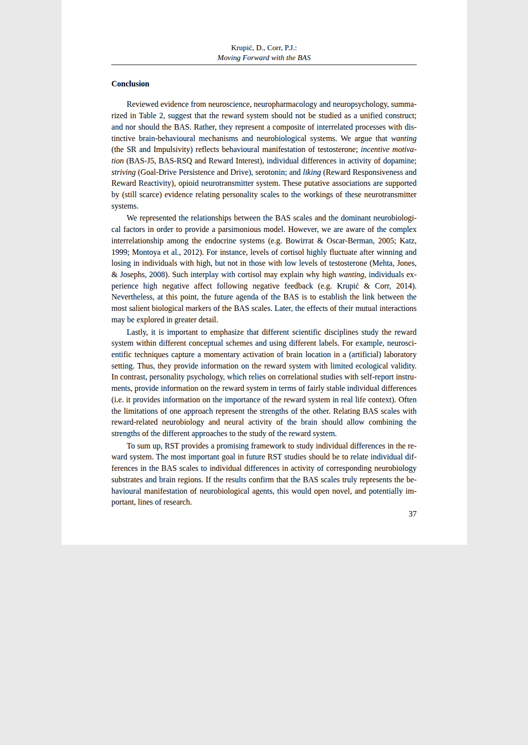Krupić, D., Corr, P.J.:
Moving Forward with the BAS
Conclusion
Reviewed evidence from neuroscience, neuropharmacology and neuropsychology, summarized in Table 2, suggest that the reward system should not be studied as a unified construct; and nor should the BAS. Rather, they represent a composite of interrelated processes with distinctive brain-behavioural mechanisms and neurobiological systems. We argue that wanting (the SR and Impulsivity) reflects behavioural manifestation of testosterone; incentive motivation (BAS-J5, BAS-RSQ and Reward Interest), individual differences in activity of dopamine; striving (Goal-Drive Persistence and Drive), serotonin; and liking (Reward Responsiveness and Reward Reactivity), opioid neurotransmitter system. These putative associations are supported by (still scarce) evidence relating personality scales to the workings of these neurotransmitter systems.
We represented the relationships between the BAS scales and the dominant neurobiological factors in order to provide a parsimonious model. However, we are aware of the complex interrelationship among the endocrine systems (e.g. Bowirrat & Oscar-Berman, 2005; Katz, 1999; Montoya et al., 2012). For instance, levels of cortisol highly fluctuate after winning and losing in individuals with high, but not in those with low levels of testosterone (Mehta, Jones, & Josephs, 2008). Such interplay with cortisol may explain why high wanting, individuals experience high negative affect following negative feedback (e.g. Krupić & Corr, 2014). Nevertheless, at this point, the future agenda of the BAS is to establish the link between the most salient biological markers of the BAS scales. Later, the effects of their mutual interactions may be explored in greater detail.
Lastly, it is important to emphasize that different scientific disciplines study the reward system within different conceptual schemes and using different labels. For example, neuroscientific techniques capture a momentary activation of brain location in a (artificial) laboratory setting. Thus, they provide information on the reward system with limited ecological validity. In contrast, personality psychology, which relies on correlational studies with self-report instruments, provide information on the reward system in terms of fairly stable individual differences (i.e. it provides information on the importance of the reward system in real life context). Often the limitations of one approach represent the strengths of the other. Relating BAS scales with reward-related neurobiology and neural activity of the brain should allow combining the strengths of the different approaches to the study of the reward system.
To sum up, RST provides a promising framework to study individual differences in the reward system. The most important goal in future RST studies should be to relate individual differences in the BAS scales to individual differences in activity of corresponding neurobiology substrates and brain regions. If the results confirm that the BAS scales truly represents the behavioural manifestation of neurobiological agents, this would open novel, and potentially important, lines of research.
37